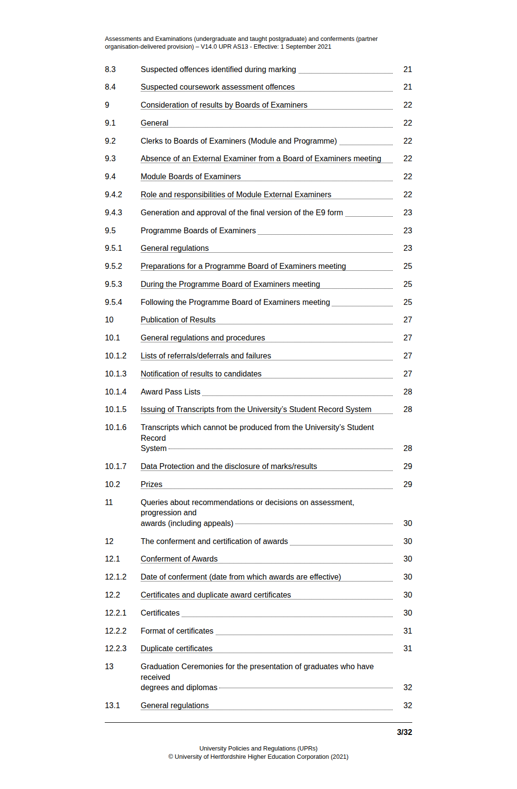Assessments and Examinations (undergraduate and taught postgraduate) and conferments (partner
organisation-delivered provision) – V14.0 UPR AS13 - Effective: 1 September 2021
8.3
Suspected offences identified during marking
21
8.4
Suspected coursework assessment offences
21
9
Consideration of results by Boards of Examiners
22
9.1
General
22
9.2
Clerks to Boards of Examiners (Module and Programme)
22
9.3
Absence of an External Examiner from a Board of Examiners meeting
22
9.4
Module Boards of Examiners
22
9.4.2
Role and responsibilities of Module External Examiners
22
9.4.3
Generation and approval of the final version of the E9 form
23
9.5
Programme Boards of Examiners
23
9.5.1
General regulations
23
9.5.2
Preparations for a Programme Board of Examiners meeting
25
9.5.3
During the Programme Board of Examiners meeting
25
9.5.4
Following the Programme Board of Examiners meeting
25
10
Publication of Results
27
10.1
General regulations and procedures
27
10.1.2
Lists of referrals/deferrals and failures
27
10.1.3
Notification of results to candidates
27
10.1.4
Award Pass Lists
28
10.1.5
Issuing of Transcripts from the University’s Student Record System
28
10.1.6
Transcripts which cannot be produced from the University’s Student Record System
28
10.1.7
Data Protection and the disclosure of marks/results
29
10.2
Prizes
29
11
Queries about recommendations or decisions on assessment, progression and awards (including appeals)
30
12
The conferment and certification of awards
30
12.1
Conferment of Awards
30
12.1.2
Date of conferment (date from which awards are effective)
30
12.2
Certificates and duplicate award certificates
30
12.2.1
Certificates
30
12.2.2
Format of certificates
31
12.2.3
Duplicate certificates
31
13
Graduation Ceremonies for the presentation of graduates who have received degrees and diplomas
32
13.1
General regulations
32
3/32
University Policies and Regulations (UPRs)
© University of Hertfordshire Higher Education Corporation (2021)